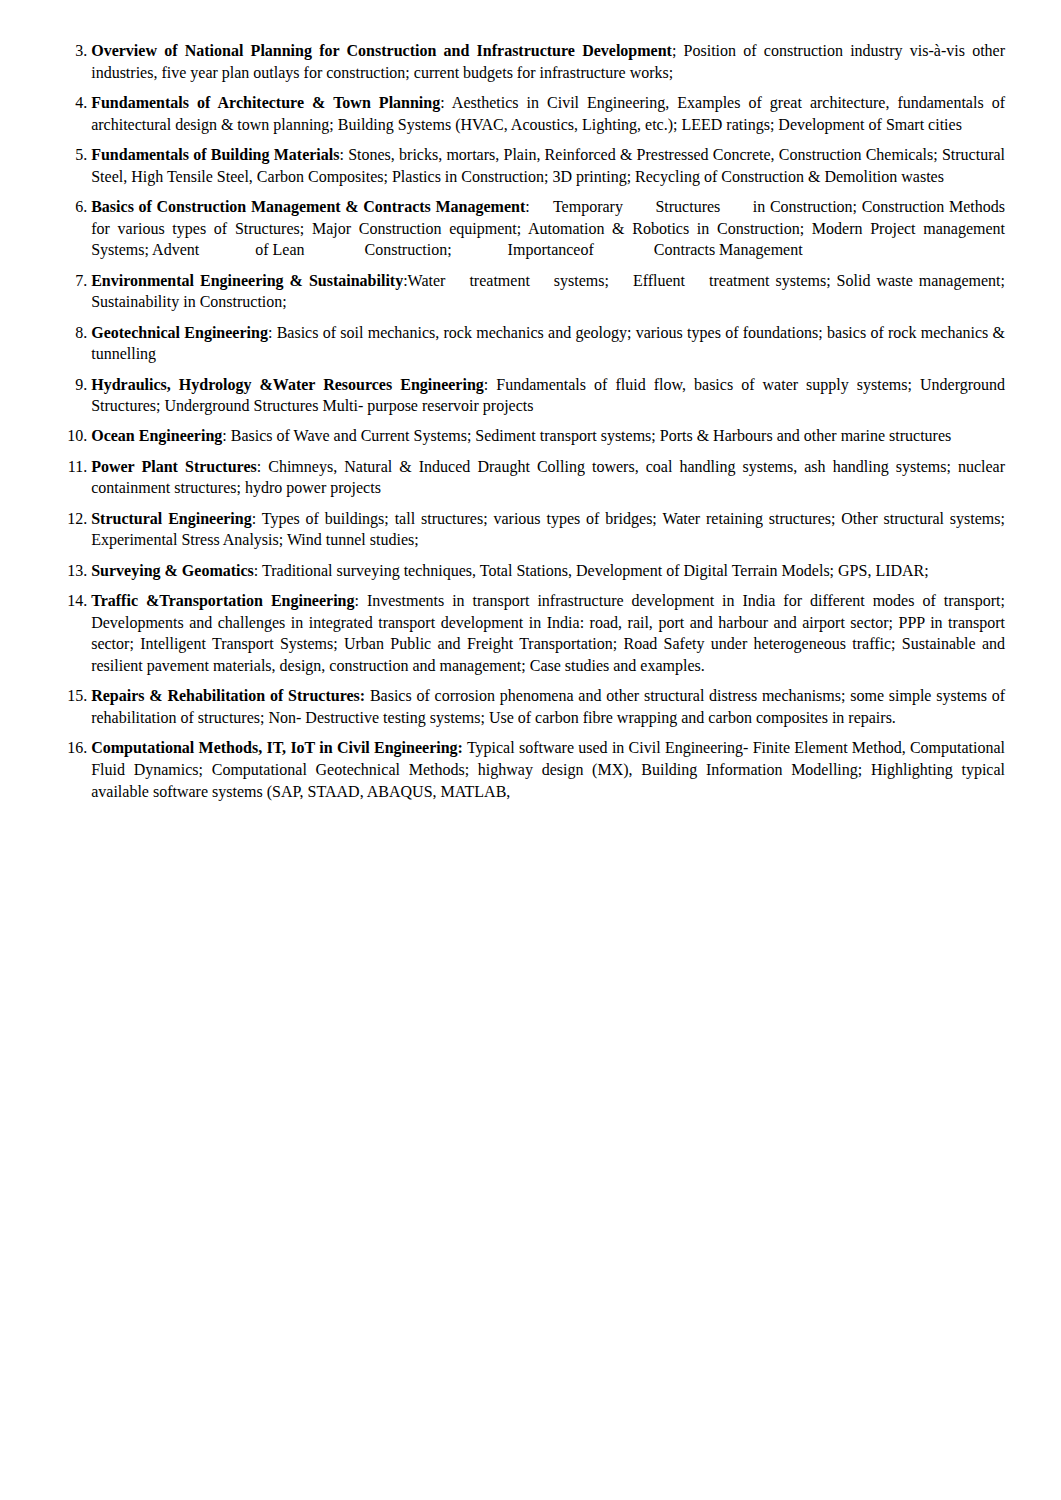Overview of National Planning for Construction and Infrastructure Development; Position of construction industry vis-à-vis other industries, five year plan outlays for construction; current budgets for infrastructure works;
Fundamentals of Architecture & Town Planning: Aesthetics in Civil Engineering, Examples of great architecture, fundamentals of architectural design & town planning; Building Systems (HVAC, Acoustics, Lighting, etc.); LEED ratings; Development of Smart cities
Fundamentals of Building Materials: Stones, bricks, mortars, Plain, Reinforced & Prestressed Concrete, Construction Chemicals; Structural Steel, High Tensile Steel, Carbon Composites; Plastics in Construction; 3D printing; Recycling of Construction & Demolition wastes
Basics of Construction Management & Contracts Management: Temporary Structures in Construction; Construction Methods for various types of Structures; Major Construction equipment; Automation & Robotics in Construction; Modern Project management Systems; Advent of Lean Construction; Importanceof Contracts Management
Environmental Engineering & Sustainability:Water treatment systems; Effluent treatment systems; Solid waste management; Sustainability in Construction;
Geotechnical Engineering: Basics of soil mechanics, rock mechanics and geology; various types of foundations; basics of rock mechanics & tunnelling
Hydraulics, Hydrology &Water Resources Engineering: Fundamentals of fluid flow, basics of water supply systems; Underground Structures; Underground Structures Multi- purpose reservoir projects
Ocean Engineering: Basics of Wave and Current Systems; Sediment transport systems; Ports & Harbours and other marine structures
Power Plant Structures: Chimneys, Natural & Induced Draught Colling towers, coal handling systems, ash handling systems; nuclear containment structures; hydro power projects
Structural Engineering: Types of buildings; tall structures; various types of bridges; Water retaining structures; Other structural systems; Experimental Stress Analysis; Wind tunnel studies;
Surveying & Geomatics: Traditional surveying techniques, Total Stations, Development of Digital Terrain Models; GPS, LIDAR;
Traffic &Transportation Engineering: Investments in transport infrastructure development in India for different modes of transport; Developments and challenges in integrated transport development in India: road, rail, port and harbour and airport sector; PPP in transport sector; Intelligent Transport Systems; Urban Public and Freight Transportation; Road Safety under heterogeneous traffic; Sustainable and resilient pavement materials, design, construction and management; Case studies and examples.
Repairs & Rehabilitation of Structures: Basics of corrosion phenomena and other structural distress mechanisms; some simple systems of rehabilitation of structures; Non- Destructive testing systems; Use of carbon fibre wrapping and carbon composites in repairs.
Computational Methods, IT, IoT in Civil Engineering: Typical software used in Civil Engineering- Finite Element Method, Computational Fluid Dynamics; Computational Geotechnical Methods; highway design (MX), Building Information Modelling; Highlighting typical available software systems (SAP, STAAD, ABAQUS, MATLAB,